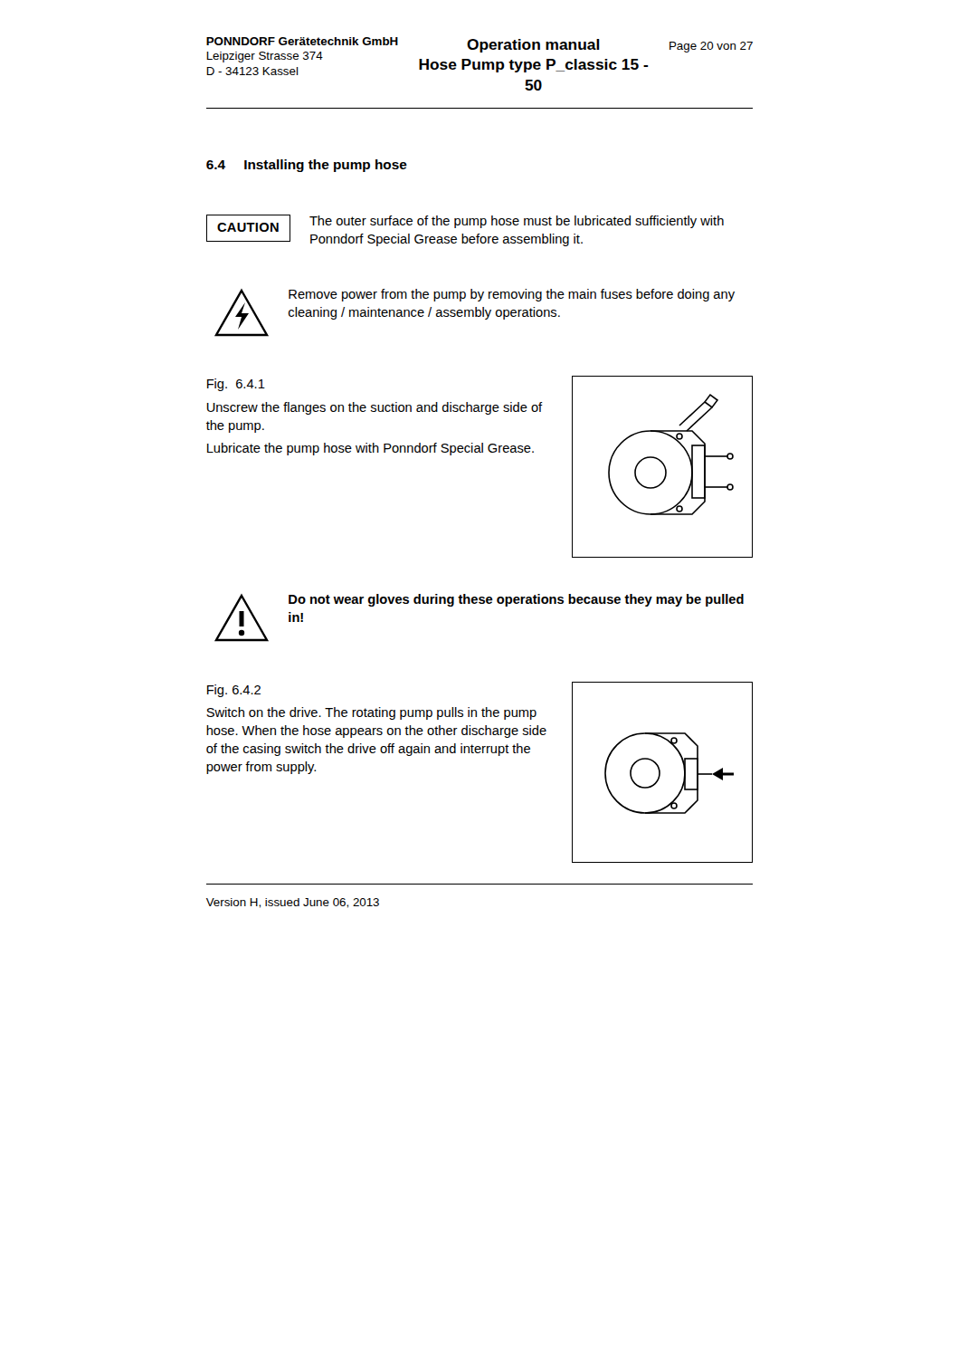PONNDORF Gerätetechnik GmbH
Leipziger Strasse 374
D - 34123 Kassel
Operation manual
Hose Pump type P_classic 15 - 50
Page 20 von 27
6.4 Installing the pump hose
CAUTION
The outer surface of the pump hose must be lubricated sufficiently with Ponndorf Special Grease before assembling it.
Remove power from the pump by removing the main fuses before doing any cleaning / maintenance / assembly operations.
Fig. 6.4.1
Unscrew the flanges on the suction and discharge side of the pump.
Lubricate the pump hose with Ponndorf Special Grease.
Do not wear gloves during these operations because they may be pulled in!
Fig. 6.4.2
Switch on the drive. The rotating pump pulls in the pump hose. When the hose appears on the other discharge side of the casing switch the drive off again and interrupt the power from supply.
Version H, issued June 06, 2013